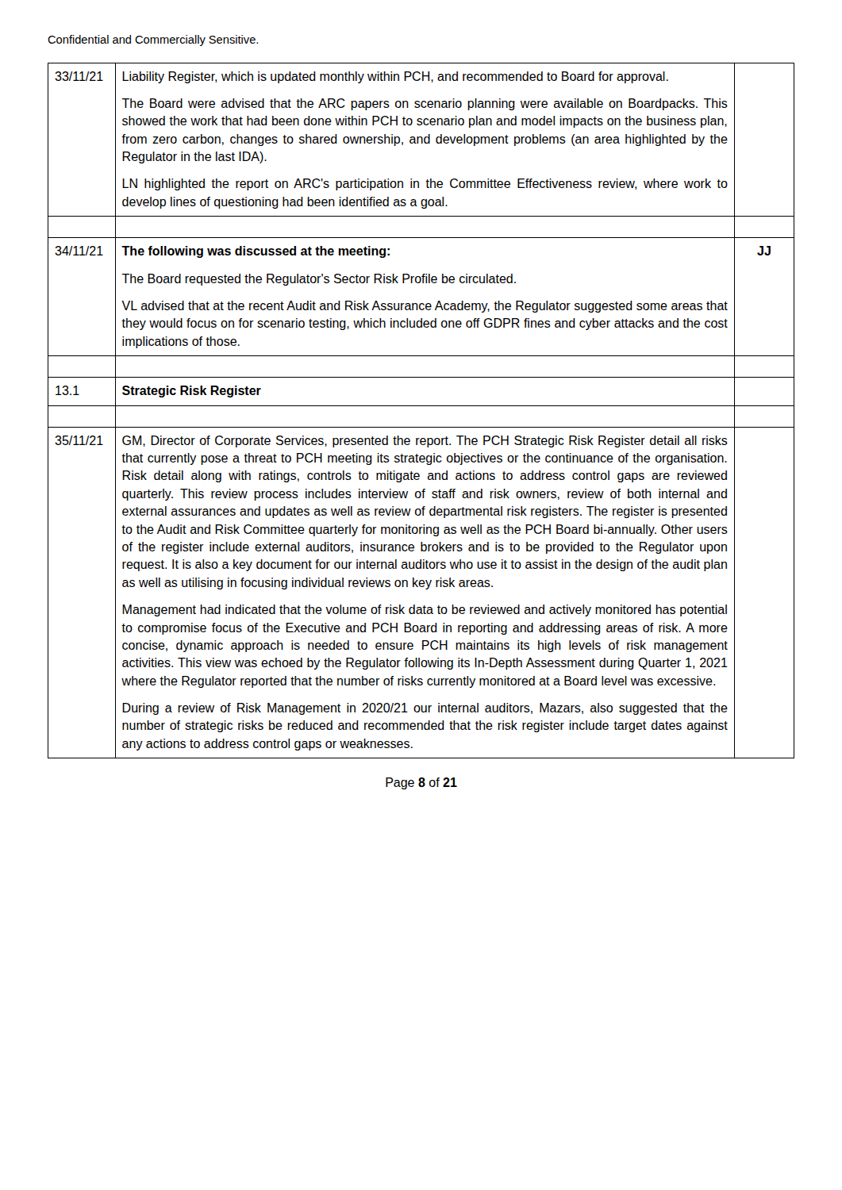Confidential and Commercially Sensitive.
| 33/11/21 | Liability Register, which is updated monthly within PCH, and recommended to Board for approval. The Board were advised that the ARC papers on scenario planning were available on Boardpacks. This showed the work that had been done within PCH to scenario plan and model impacts on the business plan, from zero carbon, changes to shared ownership, and development problems (an area highlighted by the Regulator in the last IDA). LN highlighted the report on ARC's participation in the Committee Effectiveness review, where work to develop lines of questioning had been identified as a goal. | |
| 34/11/21 | The following was discussed at the meeting: The Board requested the Regulator's Sector Risk Profile be circulated. VL advised that at the recent Audit and Risk Assurance Academy, the Regulator suggested some areas that they would focus on for scenario testing, which included one off GDPR fines and cyber attacks and the cost implications of those. | JJ |
| 13.1 | Strategic Risk Register | |
| 35/11/21 | GM, Director of Corporate Services, presented the report. The PCH Strategic Risk Register detail all risks that currently pose a threat to PCH meeting its strategic objectives or the continuance of the organisation. Risk detail along with ratings, controls to mitigate and actions to address control gaps are reviewed quarterly. This review process includes interview of staff and risk owners, review of both internal and external assurances and updates as well as review of departmental risk registers. The register is presented to the Audit and Risk Committee quarterly for monitoring as well as the PCH Board bi-annually. Other users of the register include external auditors, insurance brokers and is to be provided to the Regulator upon request. It is also a key document for our internal auditors who use it to assist in the design of the audit plan as well as utilising in focusing individual reviews on key risk areas. Management had indicated that the volume of risk data to be reviewed and actively monitored has potential to compromise focus of the Executive and PCH Board in reporting and addressing areas of risk. A more concise, dynamic approach is needed to ensure PCH maintains its high levels of risk management activities. This view was echoed by the Regulator following its In-Depth Assessment during Quarter 1, 2021 where the Regulator reported that the number of risks currently monitored at a Board level was excessive. During a review of Risk Management in 2020/21 our internal auditors, Mazars, also suggested that the number of strategic risks be reduced and recommended that the risk register include target dates against any actions to address control gaps or weaknesses. | |
Page 8 of 21